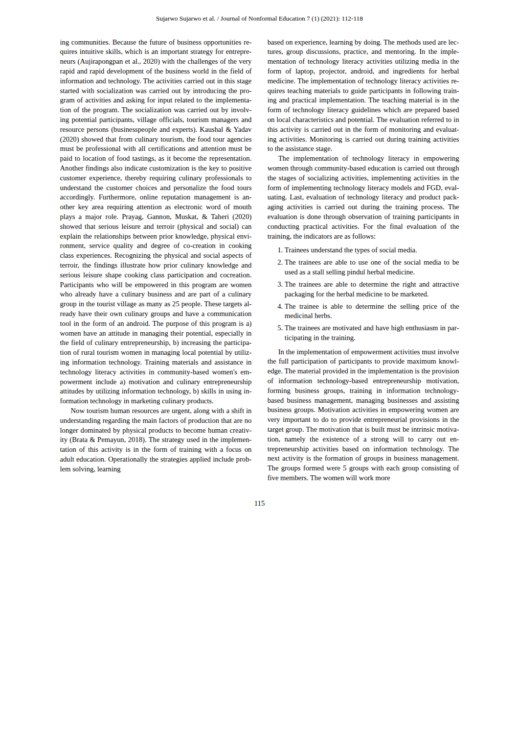Sujarwo Sujarwo et al. / Journal of Nonformal Education 7 (1) (2021): 112-118
ing communities. Because the future of business opportunities requires intuitive skills, which is an important strategy for entrepreneurs (Aujirapongpan et al., 2020) with the challenges of the very rapid and rapid development of the business world in the field of information and technology. The activities carried out in this stage started with socialization was carried out by introducing the program of activities and asking for input related to the implementation of the program. The socialization was carried out by involving potential participants, village officials, tourism managers and resource persons (businesspeople and experts). Kaushal & Yadav (2020) showed that from culinary tourism, the food tour agencies must be professional with all certifications and attention must be paid to location of food tastings, as it become the representation. Another findings also indicate customization is the key to positive customer experience, thereby requiring culinary professionals to understand the customer choices and personalize the food tours accordingly. Furthermore, online reputation management is another key area requiring attention as electronic word of mouth plays a major role. Prayag, Gannon, Muskat, & Taheri (2020) showed that serious leisure and terroir (physical and social) can explain the relationships between prior knowledge, physical environment, service quality and degree of co-creation in cooking class experiences. Recognizing the physical and social aspects of terroir, the findings illustrate how prior culinary knowledge and serious leisure shape cooking class participation and cocreation. Participants who will be empowered in this program are women who already have a culinary business and are part of a culinary group in the tourist village as many as 25 people. These targets already have their own culinary groups and have a communication tool in the form of an android. The purpose of this program is a) women have an attitude in managing their potential, especially in the field of culinary entrepreneurship, b) increasing the participation of rural tourism women in managing local potential by utilizing information technology. Training materials and assistance in technology literacy activities in community-based women's empowerment include a) motivation and culinary entrepreneurship attitudes by utilizing information technology, b) skills in using information technology in marketing culinary products.
Now tourism human resources are urgent, along with a shift in understanding regarding the main factors of production that are no longer dominated by physical products to become human creativity (Brata & Pemayun, 2018). The strategy used in the implementation of this activity is in the form of training with a focus on adult education. Operationally the strategies applied include problem solving, learning
based on experience, learning by doing. The methods used are lectures, group discussions, practice, and mentoring. In the implementation of technology literacy activities utilizing media in the form of laptop, projector, android, and ingredients for herbal medicine. The implementation of technology literacy activities requires teaching materials to guide participants in following training and practical implementation. The teaching material is in the form of technology literacy guidelines which are prepared based on local characteristics and potential. The evaluation referred to in this activity is carried out in the form of monitoring and evaluating activities. Monitoring is carried out during training activities to the assistance stage.
The implementation of technology literacy in empowering women through community-based education is carried out through the stages of socializing activities, implementing activities in the form of implementing technology literacy models and FGD, evaluating. Last, evaluation of technology literacy and product packaging activities is carried out during the training process. The evaluation is done through observation of training participants in conducting practical activities. For the final evaluation of the training, the indicators are as follows:
Trainees understand the types of social media.
The trainees are able to use one of the social media to be used as a stall selling pindul herbal medicine.
The trainees are able to determine the right and attractive packaging for the herbal medicine to be marketed.
The trainee is able to determine the selling price of the medicinal herbs.
The trainees are motivated and have high enthusiasm in participating in the training.
In the implementation of empowerment activities must involve the full participation of participants to provide maximum knowledge. The material provided in the implementation is the provision of information technology-based entrepreneurship motivation, forming business groups, training in information technology-based business management, managing businesses and assisting business groups. Motivation activities in empowering women are very important to do to provide entrepreneurial provisions in the target group. The motivation that is built must be intrinsic motivation, namely the existence of a strong will to carry out entrepreneurship activities based on information technology. The next activity is the formation of groups in business management. The groups formed were 5 groups with each group consisting of five members. The women will work more
115